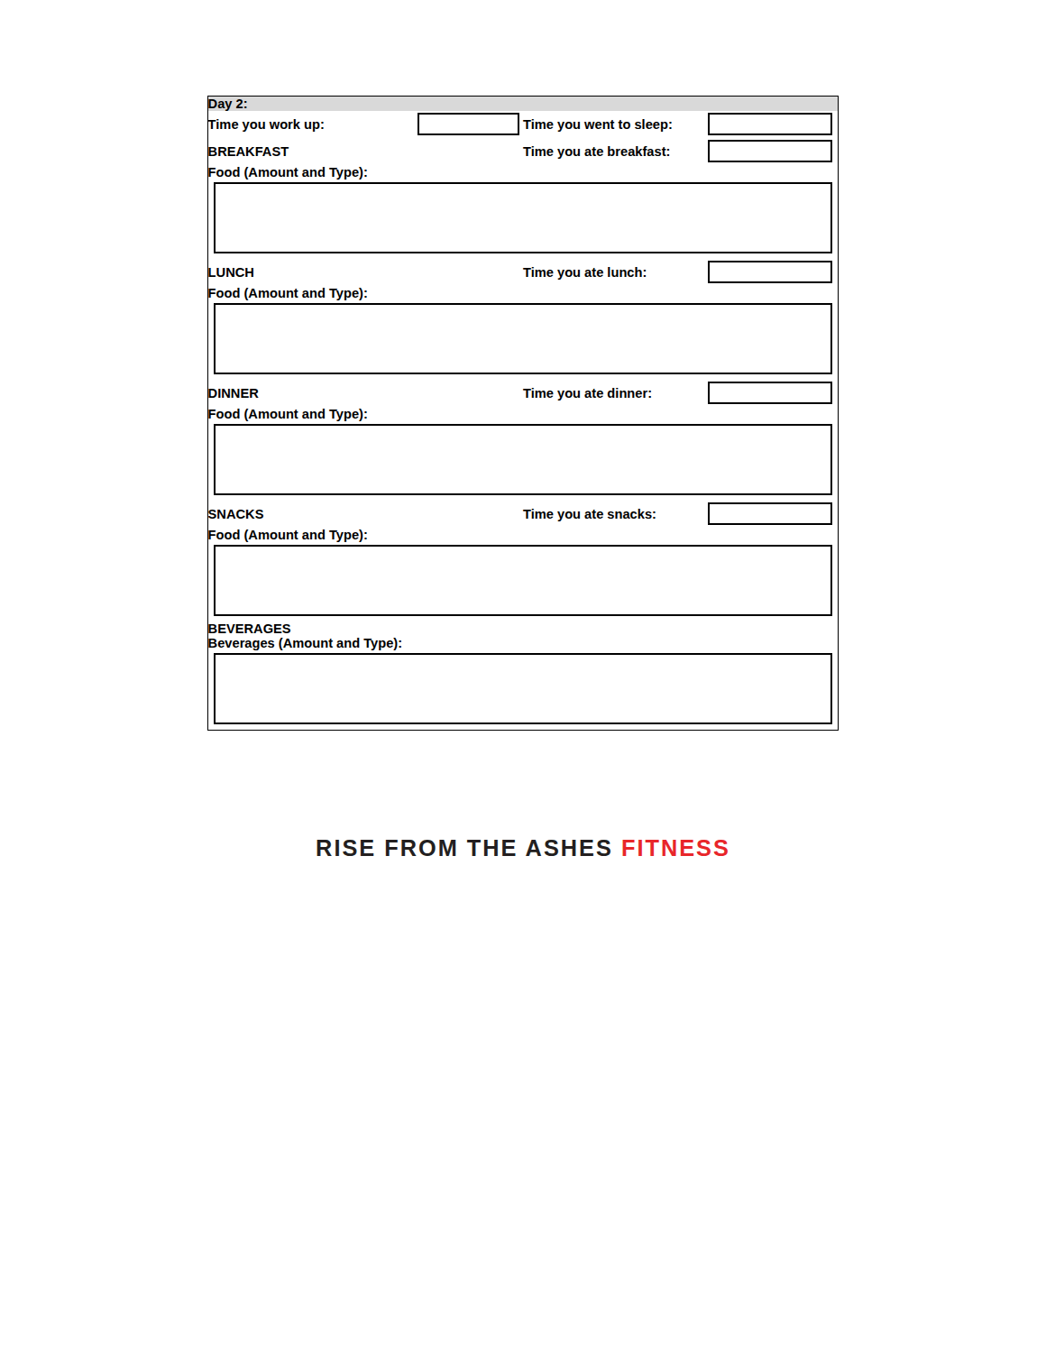| Day 2: |
| Time you work up: | | Time you went to sleep: | |
| BREAKFAST | | Time you ate breakfast: | |
| Food (Amount and Type): |
| LUNCH | | Time you ate lunch: | |
| Food (Amount and Type): |
| DINNER | | Time you ate dinner: | |
| Food (Amount and Type): |
| SNACKS | | Time you ate snacks: | |
| Food (Amount and Type): |
| BEVERAGES |
| Beverages (Amount and Type): |
RISE FROM THE ASHES FITNESS